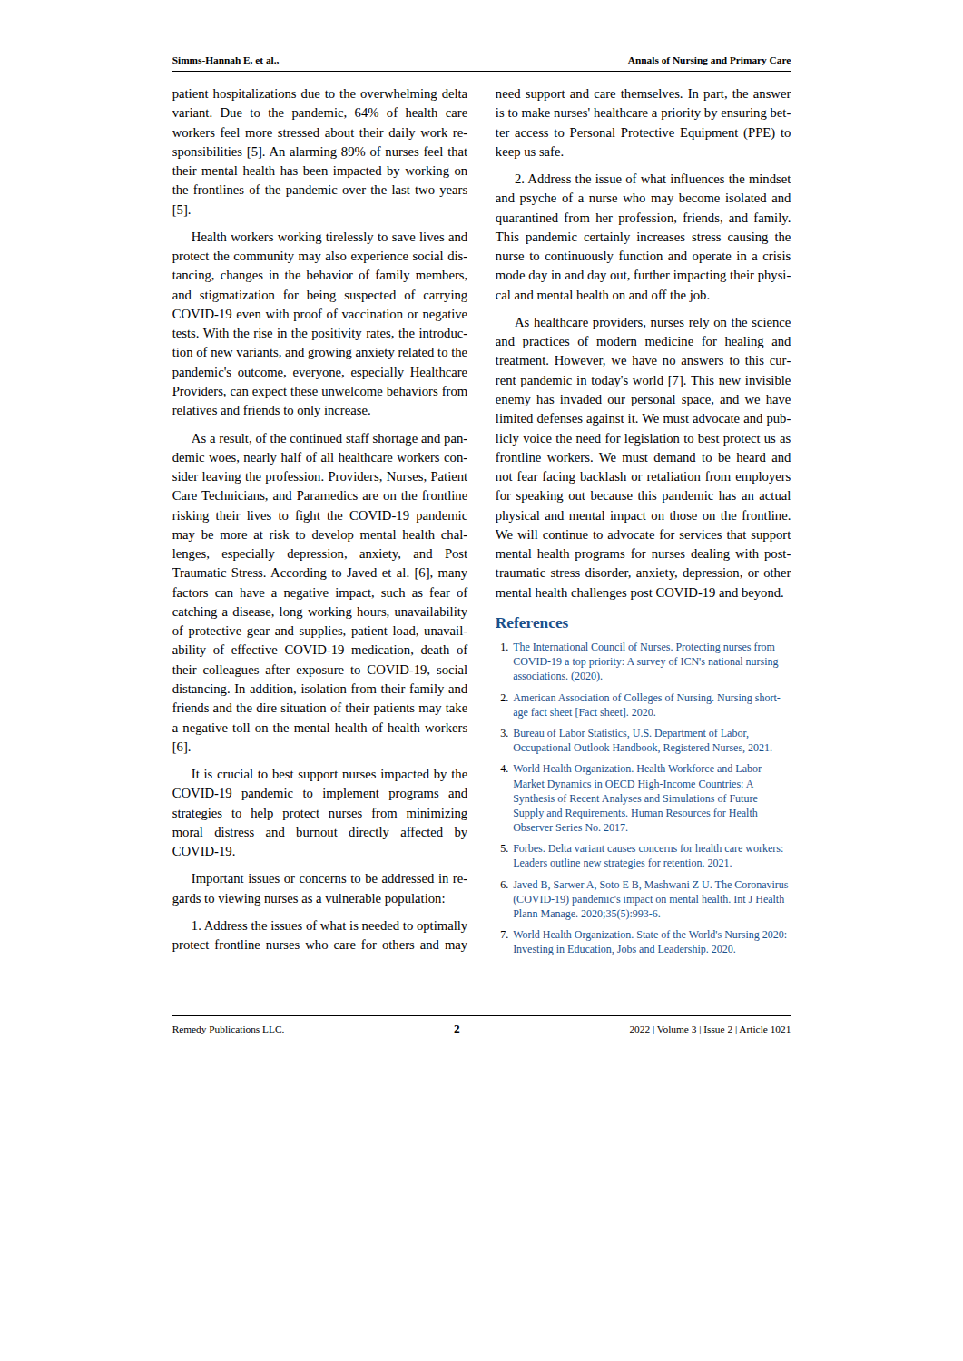Simms-Hannah E, et al., Annals of Nursing and Primary Care
patient hospitalizations due to the overwhelming delta variant. Due to the pandemic, 64% of health care workers feel more stressed about their daily work responsibilities [5]. An alarming 89% of nurses feel that their mental health has been impacted by working on the frontlines of the pandemic over the last two years [5].
Health workers working tirelessly to save lives and protect the community may also experience social distancing, changes in the behavior of family members, and stigmatization for being suspected of carrying COVID-19 even with proof of vaccination or negative tests. With the rise in the positivity rates, the introduction of new variants, and growing anxiety related to the pandemic's outcome, everyone, especially Healthcare Providers, can expect these unwelcome behaviors from relatives and friends to only increase.
As a result, of the continued staff shortage and pandemic woes, nearly half of all healthcare workers consider leaving the profession. Providers, Nurses, Patient Care Technicians, and Paramedics are on the frontline risking their lives to fight the COVID-19 pandemic may be more at risk to develop mental health challenges, especially depression, anxiety, and Post Traumatic Stress. According to Javed et al. [6], many factors can have a negative impact, such as fear of catching a disease, long working hours, unavailability of protective gear and supplies, patient load, unavailability of effective COVID-19 medication, death of their colleagues after exposure to COVID-19, social distancing. In addition, isolation from their family and friends and the dire situation of their patients may take a negative toll on the mental health of health workers [6].
It is crucial to best support nurses impacted by the COVID-19 pandemic to implement programs and strategies to help protect nurses from minimizing moral distress and burnout directly affected by COVID-19.
Important issues or concerns to be addressed in regards to viewing nurses as a vulnerable population:
1. Address the issues of what is needed to optimally protect frontline nurses who care for others and may need support and care themselves. In part, the answer is to make nurses' healthcare a priority by ensuring better access to Personal Protective Equipment (PPE) to keep us safe.
2. Address the issue of what influences the mindset and psyche of a nurse who may become isolated and quarantined from her profession, friends, and family. This pandemic certainly increases stress causing the nurse to continuously function and operate in a crisis mode day in and day out, further impacting their physical and mental health on and off the job.
As healthcare providers, nurses rely on the science and practices of modern medicine for healing and treatment. However, we have no answers to this current pandemic in today's world [7]. This new invisible enemy has invaded our personal space, and we have limited defenses against it. We must advocate and publicly voice the need for legislation to best protect us as frontline workers. We must demand to be heard and not fear facing backlash or retaliation from employers for speaking out because this pandemic has an actual physical and mental impact on those on the frontline. We will continue to advocate for services that support mental health programs for nurses dealing with post-traumatic stress disorder, anxiety, depression, or other mental health challenges post COVID-19 and beyond.
References
The International Council of Nurses. Protecting nurses from COVID-19 a top priority: A survey of ICN's national nursing associations. (2020).
American Association of Colleges of Nursing. Nursing shortage fact sheet [Fact sheet]. 2020.
Bureau of Labor Statistics, U.S. Department of Labor, Occupational Outlook Handbook, Registered Nurses, 2021.
World Health Organization. Health Workforce and Labor Market Dynamics in OECD High-Income Countries: A Synthesis of Recent Analyses and Simulations of Future Supply and Requirements. Human Resources for Health Observer Series No. 2017.
Forbes. Delta variant causes concerns for health care workers: Leaders outline new strategies for retention. 2021.
Javed B, Sarwer A, Soto E B, Mashwani Z U. The Coronavirus (COVID-19) pandemic's impact on mental health. Int J Health Plann Manage. 2020;35(5):993-6.
World Health Organization. State of the World's Nursing 2020: Investing in Education, Jobs and Leadership. 2020.
Remedy Publications LLC. 2 2022 | Volume 3 | Issue 2 | Article 1021